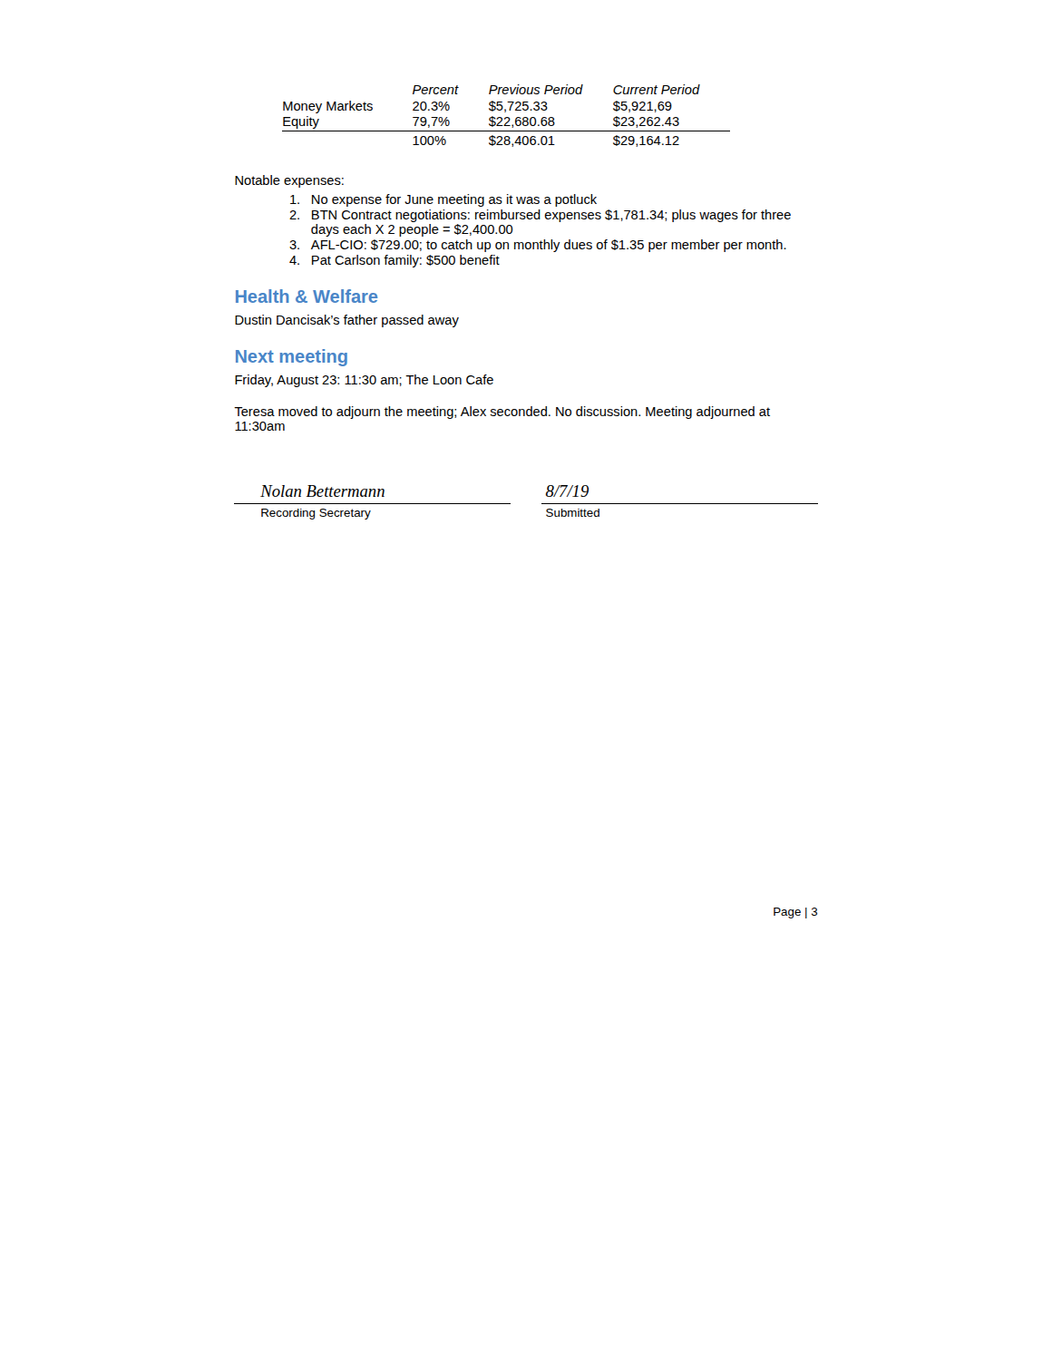| | Percent | Previous Period | Current Period |
| --- | --- | --- | --- |
| Money Markets | 20.3% | $5,725.33 | $5,921,69 |
| Equity | 79,7% | $22,680.68 | $23,262.43 |
| | 100% | $28,406.01 | $29,164.12 |
Notable expenses:
No expense for June meeting as it was a potluck
BTN Contract negotiations: reimbursed expenses $1,781.34; plus wages for three days each X 2 people = $2,400.00
AFL-CIO: $729.00; to catch up on monthly dues of $1.35 per member per month.
Pat Carlson family: $500 benefit
Health & Welfare
Dustin Dancisak’s father passed away
Next meeting
Friday, August 23: 11:30 am; The Loon Cafe
Teresa moved to adjourn the meeting; Alex seconded. No discussion. Meeting adjourned at 11:30am
Nolan Bettermann
Recording Secretary
8/7/19
Submitted
Page | 3